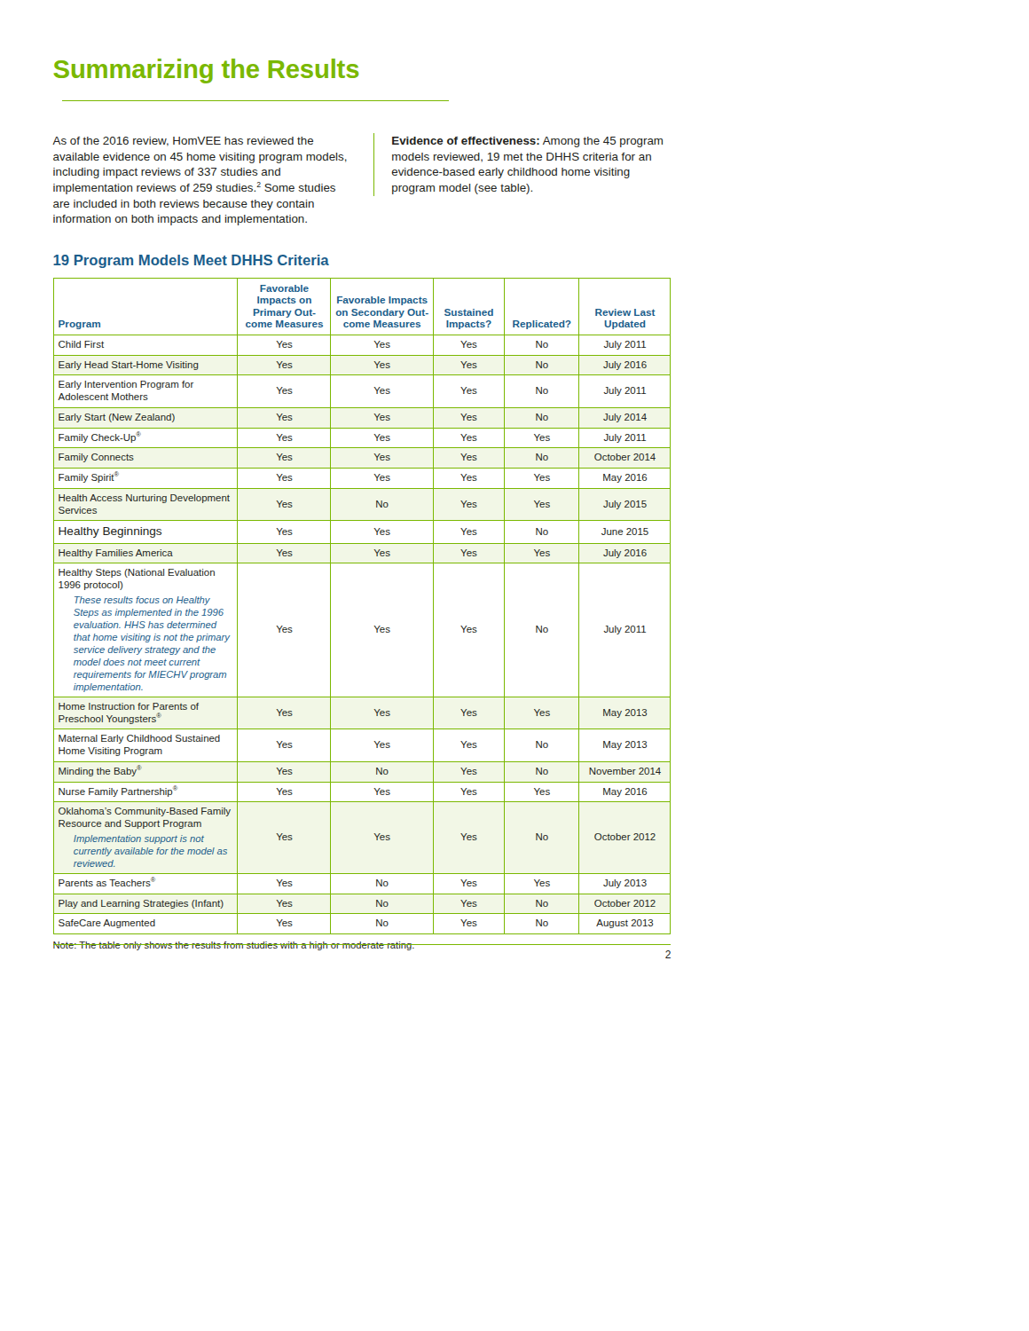Summarizing the Results
As of the 2016 review, HomVEE has reviewed the available evidence on 45 home visiting program models, including impact reviews of 337 studies and implementation reviews of 259 studies.2 Some studies are included in both reviews because they contain information on both impacts and implementation.
Evidence of effectiveness: Among the 45 program models reviewed, 19 met the DHHS criteria for an evidence-based early childhood home visiting program model (see table).
19 Program Models Meet DHHS Criteria
| Program | Favorable Impacts on Primary Out- come Measures | Favorable Impacts on Secondary Out- come Measures | Sustained Impacts? | Replicated? | Review Last Updated |
| --- | --- | --- | --- | --- | --- |
| Child First | Yes | Yes | Yes | No | July 2011 |
| Early Head Start-Home Visiting | Yes | Yes | Yes | No | July 2016 |
| Early Intervention Program for Adolescent Mothers | Yes | Yes | Yes | No | July 2011 |
| Early Start (New Zealand) | Yes | Yes | Yes | No | July 2014 |
| Family Check-Up ® | Yes | Yes | Yes | Yes | July 2011 |
| Family Connects | Yes | Yes | Yes | No | October 2014 |
| Family Spirit ® | Yes | Yes | Yes | Yes | May 2016 |
| Health Access Nurturing Development Services | Yes | No | Yes | Yes | July 2015 |
| Healthy Beginnings | Yes | Yes | Yes | No | June 2015 |
| Healthy Families America | Yes | Yes | Yes | Yes | July 2016 |
| Healthy Steps (National Evaluation 1996 protocol) These results focus on Healthy Steps as implemented in the 1996 evaluation. HHS has determined that home visiting is not the primary service delivery strategy and the model does not meet current requirements for MIECHV program implementation. | Yes | Yes | Yes | No | July 2011 |
| Home Instruction for Parents of Preschool Youngsters ® | Yes | Yes | Yes | Yes | May 2013 |
| Maternal Early Childhood Sustained Home Visiting Program | Yes | Yes | Yes | No | May 2013 |
| Minding the Baby ® | Yes | No | Yes | No | November 2014 |
| Nurse Family Partnership ® | Yes | Yes | Yes | Yes | May 2016 |
| Oklahoma’s Community-Based Family Resource and Support Program Implementation support is not currently available for the model as reviewed. | Yes | Yes | Yes | No | October 2012 |
| Parents as Teachers ® | Yes | No | Yes | Yes | July 2013 |
| Play and Learning Strategies (Infant) | Yes | No | Yes | No | October 2012 |
| SafeCare Augmented | Yes | No | Yes | No | August 2013 |
Note: The table only shows the results from studies with a high or moderate rating.
2